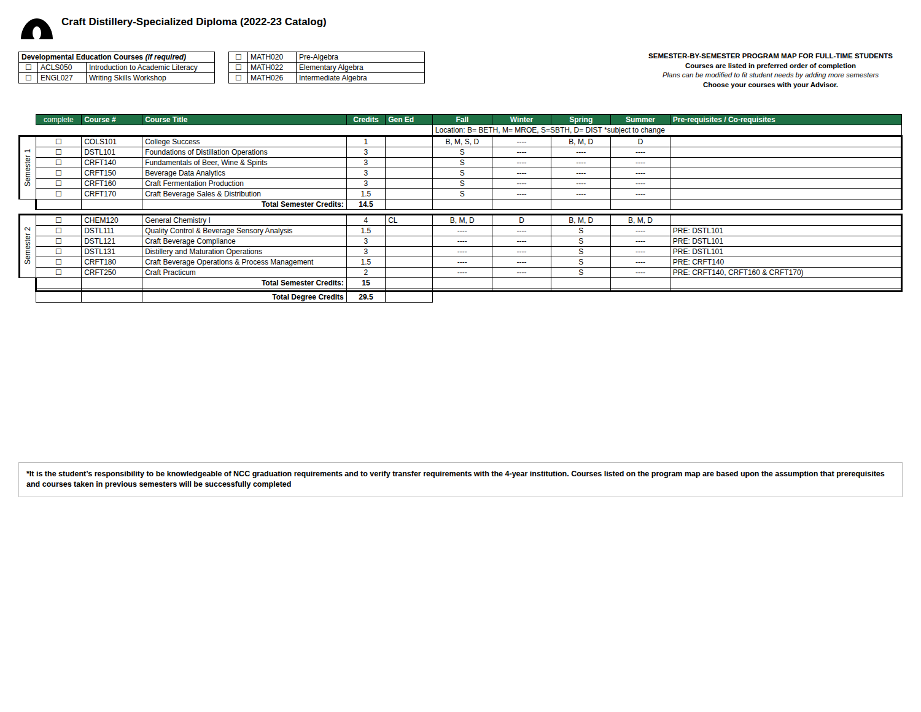Craft Distillery-Specialized Diploma (2022-23 Catalog)
| Developmental Education Courses (if required) | | ☐ | MATH020 | Pre-Algebra |
| ☐ | ACLS050 | Introduction to Academic Literacy | | ☐ | MATH022 | Elementary Algebra |
| ☐ | ENGL027 | Writing Skills Workshop | | ☐ | MATH026 | Intermediate Algebra |
SEMESTER-BY-SEMESTER PROGRAM MAP FOR FULL-TIME STUDENTS
Courses are listed in preferred order of completion
Plans can be modified to fit student needs by adding more semesters
Choose your courses with your Advisor.
| | | | | | | Location: B= BETH, M= MROE, S=SBTH, D= DIST *subject to change |
| | complete | Course # | Course Title | Credits | Gen Ed | Fall | Winter | Spring | Summer | Pre-requisites / Co-requisites |
| Semester 1 | ☐ | COLS101 | College Success | 1 | | B, M, S, D | ---- | B, M, D | D | |
| ☐ | DSTL101 | Foundations of Distillation Operations | 3 | | S | ---- | ---- | ---- | |
| ☐ | CRFT140 | Fundamentals of Beer, Wine & Spirits | 3 | | S | ---- | ---- | ---- | |
| ☐ | CRFT150 | Beverage Data Analytics | 3 | | S | ---- | ---- | ---- | |
| ☐ | CRFT160 | Craft Fermentation Production | 3 | | S | ---- | ---- | ---- | |
| ☐ | CRFT170 | Craft Beverage Sales & Distribution | 1.5 | | S | ---- | ---- | ---- | |
| | | | Total Semester Credits: | 14.5 | | | | | | |
| Semester 2 | ☐ | CHEM120 | General Chemistry I | 4 | CL | B, M, D | D | B, M, D | B, M, D | |
| ☐ | DSTL111 | Quality Control & Beverage Sensory Analysis | 1.5 | | ---- | ---- | S | ---- | PRE: DSTL101 |
| ☐ | DSTL121 | Craft Beverage Compliance | 3 | | ---- | ---- | S | ---- | PRE: DSTL101 |
| ☐ | DSTL131 | Distillery and Maturation Operations | 3 | | ---- | ---- | S | ---- | PRE: DSTL101 |
| ☐ | CRFT180 | Craft Beverage Operations & Process Management | 1.5 | | ---- | ---- | S | ---- | PRE: CRFT140 |
| ☐ | CRFT250 | Craft Practicum | 2 | | ---- | ---- | S | ---- | PRE: CRFT140, CRFT160 & CRFT170) |
| | | | Total Semester Credits: | 15 | | | | | | |
| | | | Total Degree Credits | 29.5 | | | | | | |
*It is the student’s responsibility to be knowledgeable of NCC graduation requirements and to verify transfer requirements with the 4-year institution. Courses listed on the program map are based upon the assumption that prerequisites and courses taken in previous semesters will be successfully completed